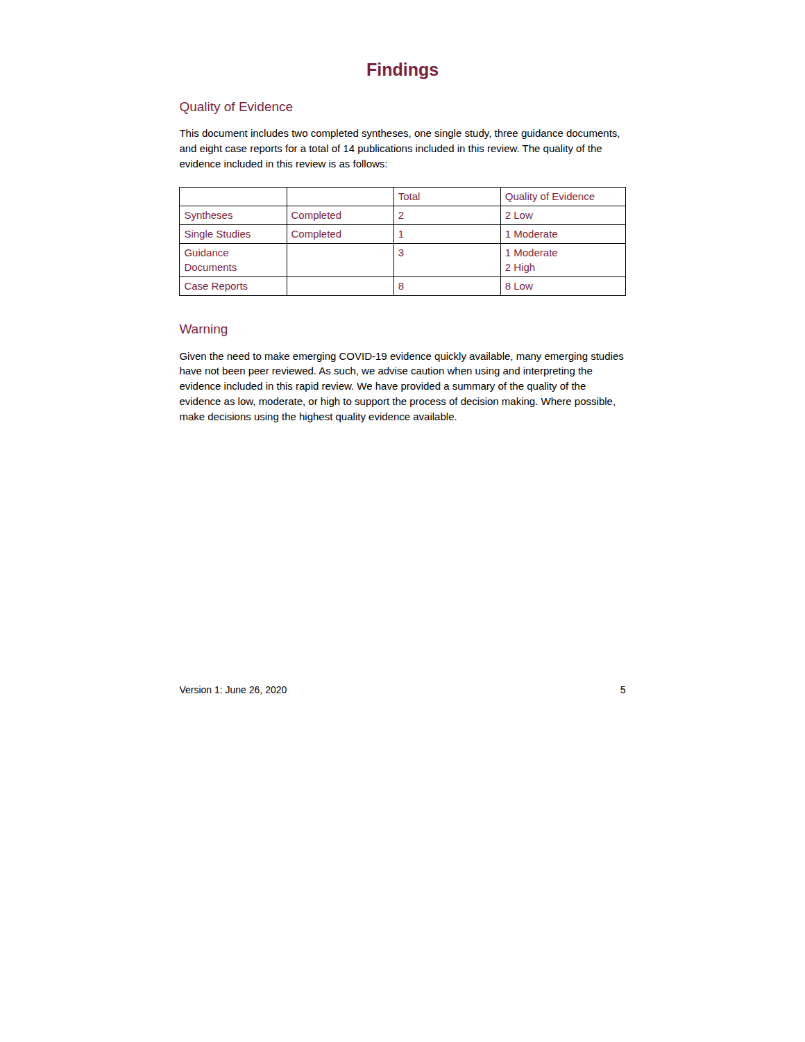Findings
Quality of Evidence
This document includes two completed syntheses, one single study, three guidance documents, and eight case reports for a total of 14 publications included in this review. The quality of the evidence included in this review is as follows:
| | | Total | Quality of Evidence |
| Syntheses | Completed | 2 | 2 Low |
| Single Studies | Completed | 1 | 1 Moderate |
| Guidance Documents | | 3 | 1 Moderate 2 High |
| Case Reports | | 8 | 8 Low |
Warning
Given the need to make emerging COVID-19 evidence quickly available, many emerging studies have not been peer reviewed. As such, we advise caution when using and interpreting the evidence included in this rapid review. We have provided a summary of the quality of the evidence as low, moderate, or high to support the process of decision making. Where possible, make decisions using the highest quality evidence available.
Version 1: June 26, 2020 5